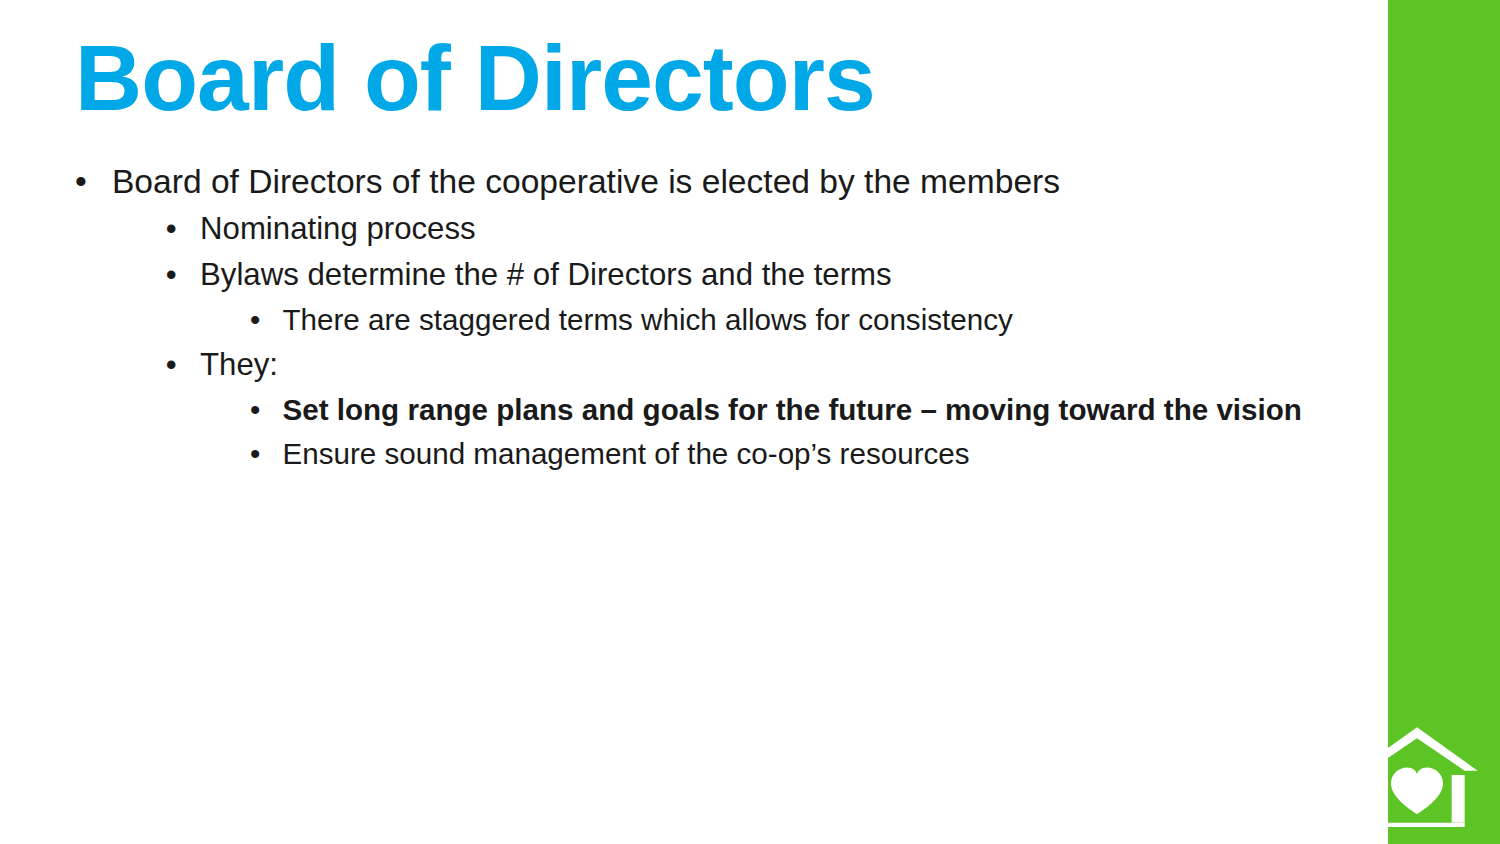Board of Directors
Board of Directors of the cooperative is elected by the members
Nominating process
Bylaws determine the # of Directors and the terms
There are staggered terms which allows for consistency
They:
Set long range plans and goals for the future – moving toward the vision
Ensure sound management of the co-op’s resources